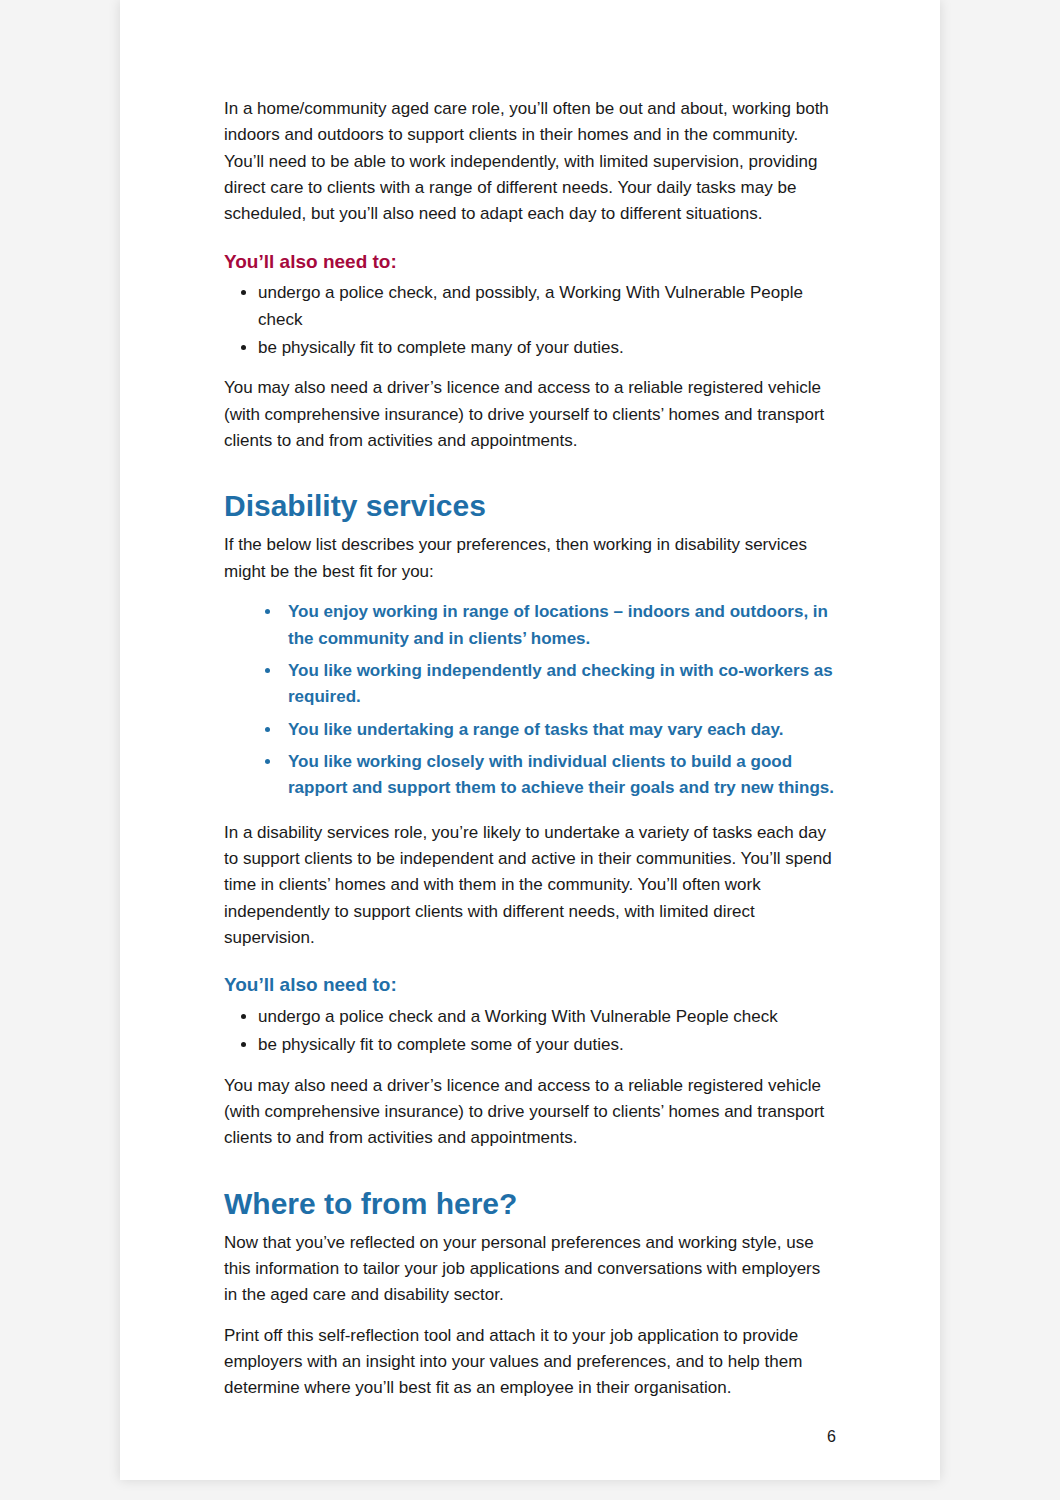In a home/community aged care role, you’ll often be out and about, working both indoors and outdoors to support clients in their homes and in the community. You’ll need to be able to work independently, with limited supervision, providing direct care to clients with a range of different needs. Your daily tasks may be scheduled, but you’ll also need to adapt each day to different situations.
You’ll also need to:
undergo a police check, and possibly, a Working With Vulnerable People check
be physically fit to complete many of your duties.
You may also need a driver’s licence and access to a reliable registered vehicle (with comprehensive insurance) to drive yourself to clients’ homes and transport clients to and from activities and appointments.
Disability services
If the below list describes your preferences, then working in disability services might be the best fit for you:
You enjoy working in range of locations – indoors and outdoors, in the community and in clients’ homes.
You like working independently and checking in with co-workers as required.
You like undertaking a range of tasks that may vary each day.
You like working closely with individual clients to build a good rapport and support them to achieve their goals and try new things.
In a disability services role, you’re likely to undertake a variety of tasks each day to support clients to be independent and active in their communities. You’ll spend time in clients’ homes and with them in the community. You’ll often work independently to support clients with different needs, with limited direct supervision.
You’ll also need to:
undergo a police check and a Working With Vulnerable People check
be physically fit to complete some of your duties.
You may also need a driver’s licence and access to a reliable registered vehicle (with comprehensive insurance) to drive yourself to clients’ homes and transport clients to and from activities and appointments.
Where to from here?
Now that you’ve reflected on your personal preferences and working style, use this information to tailor your job applications and conversations with employers in the aged care and disability sector.
Print off this self-reflection tool and attach it to your job application to provide employers with an insight into your values and preferences, and to help them determine where you’ll best fit as an employee in their organisation.
6